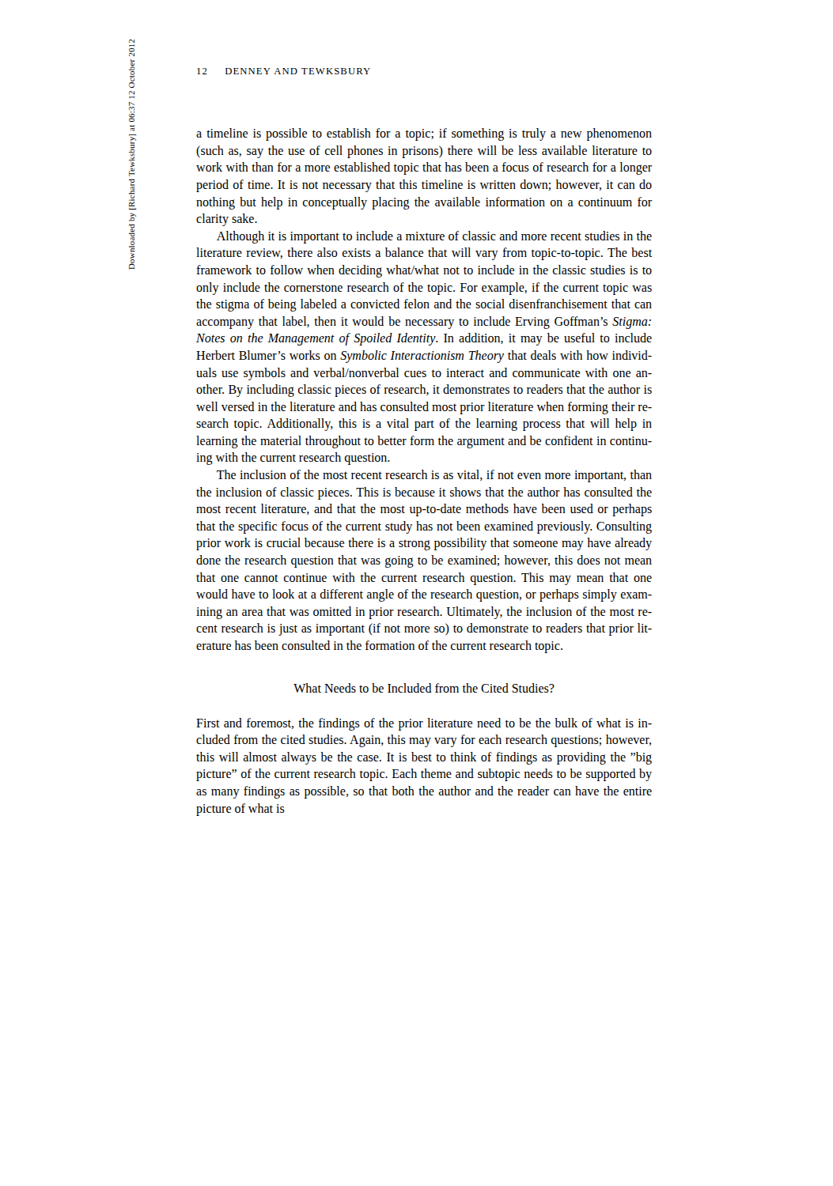Downloaded by [Richard Tewksbury] at 06:37 12 October 2012
12 DENNEY AND TEWKSBURY
a timeline is possible to establish for a topic; if something is truly a new phenomenon (such as, say the use of cell phones in prisons) there will be less available literature to work with than for a more established topic that has been a focus of research for a longer period of time. It is not necessary that this timeline is written down; however, it can do nothing but help in conceptually placing the available information on a continuum for clarity sake.
Although it is important to include a mixture of classic and more recent studies in the literature review, there also exists a balance that will vary from topic-to-topic. The best framework to follow when deciding what/what not to include in the classic studies is to only include the cornerstone research of the topic. For example, if the current topic was the stigma of being labeled a convicted felon and the social disenfranchisement that can accompany that label, then it would be necessary to include Erving Goffman’s Stigma: Notes on the Management of Spoiled Identity. In addition, it may be useful to include Herbert Blumer’s works on Symbolic Interactionism Theory that deals with how individuals use symbols and verbal/nonverbal cues to interact and communicate with one another. By including classic pieces of research, it demonstrates to readers that the author is well versed in the literature and has consulted most prior literature when forming their research topic. Additionally, this is a vital part of the learning process that will help in learning the material throughout to better form the argument and be confident in continuing with the current research question.
The inclusion of the most recent research is as vital, if not even more important, than the inclusion of classic pieces. This is because it shows that the author has consulted the most recent literature, and that the most up-to-date methods have been used or perhaps that the specific focus of the current study has not been examined previously. Consulting prior work is crucial because there is a strong possibility that someone may have already done the research question that was going to be examined; however, this does not mean that one cannot continue with the current research question. This may mean that one would have to look at a different angle of the research question, or perhaps simply examining an area that was omitted in prior research. Ultimately, the inclusion of the most recent research is just as important (if not more so) to demonstrate to readers that prior literature has been consulted in the formation of the current research topic.
What Needs to be Included from the Cited Studies?
First and foremost, the findings of the prior literature need to be the bulk of what is included from the cited studies. Again, this may vary for each research questions; however, this will almost always be the case. It is best to think of findings as providing the ”big picture” of the current research topic. Each theme and subtopic needs to be supported by as many findings as possible, so that both the author and the reader can have the entire picture of what is